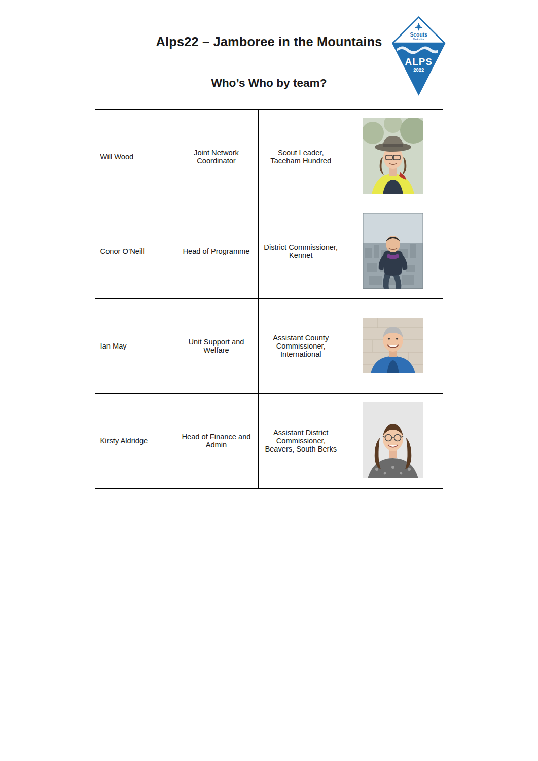Scouts Berkshire ALPS 2022
Alps22 – Jamboree in the Mountains
Who’s Who by team?
| Will Wood | Joint Network Coordinator | Scout Leader, Taceham Hundred | |
| Conor O’Neill | Head of Programme | District Commissioner, Kennet | |
| Ian May | Unit Support and Welfare | Assistant County Commissioner, International | |
| Kirsty Aldridge | Head of Finance and Admin | Assistant District Commissioner, Beavers, South Berks | |